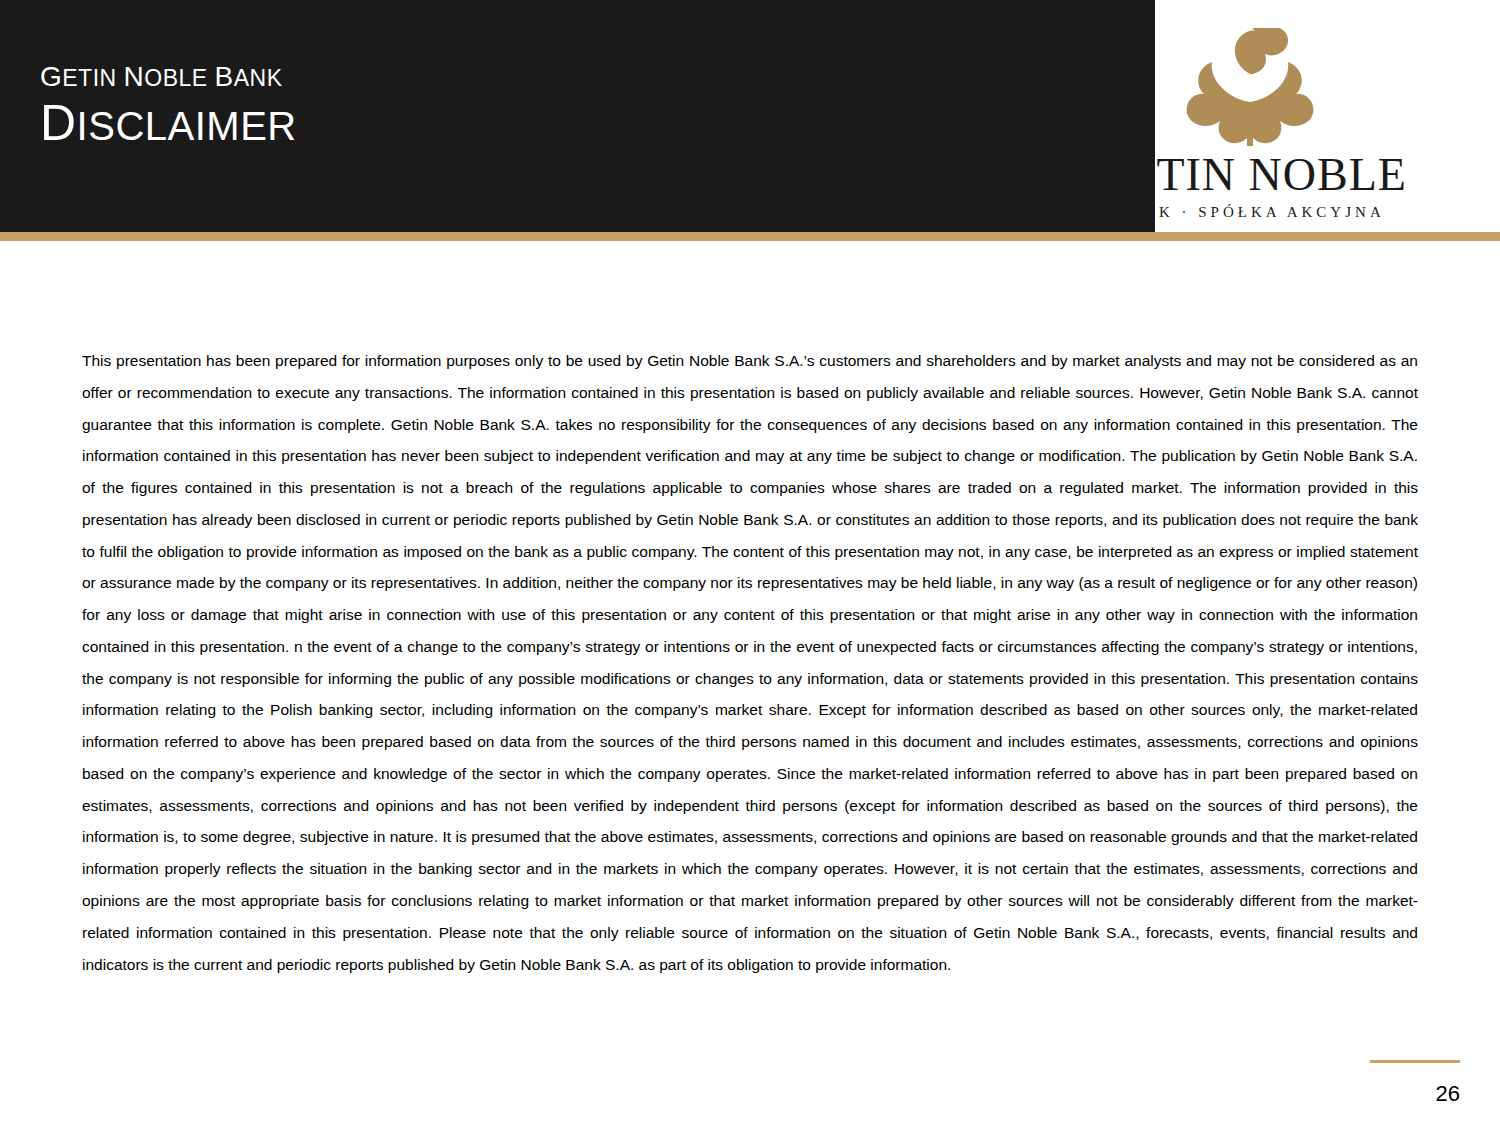GETIN NOBLE BANK
DISCLAIMER
GETIN NOBLE
BANK · SPÓŁKA AKCYJNA
This presentation has been prepared for information purposes only to be used by Getin Noble Bank S.A.’s customers and shareholders and by market analysts and may not be considered as an offer or recommendation to execute any transactions. The information contained in this presentation is based on publicly available and reliable sources. However, Getin Noble Bank S.A. cannot guarantee that this information is complete. Getin Noble Bank S.A. takes no responsibility for the consequences of any decisions based on any information contained in this presentation. The information contained in this presentation has never been subject to independent verification and may at any time be subject to change or modification. The publication by Getin Noble Bank S.A. of the figures contained in this presentation is not a breach of the regulations applicable to companies whose shares are traded on a regulated market. The information provided in this presentation has already been disclosed in current or periodic reports published by Getin Noble Bank S.A. or constitutes an addition to those reports, and its publication does not require the bank to fulfil the obligation to provide information as imposed on the bank as a public company. The content of this presentation may not, in any case, be interpreted as an express or implied statement or assurance made by the company or its representatives. In addition, neither the company nor its representatives may be held liable, in any way (as a result of negligence or for any other reason) for any loss or damage that might arise in connection with use of this presentation or any content of this presentation or that might arise in any other way in connection with the information contained in this presentation. n the event of a change to the company’s strategy or intentions or in the event of unexpected facts or circumstances affecting the company’s strategy or intentions, the company is not responsible for informing the public of any possible modifications or changes to any information, data or statements provided in this presentation. This presentation contains information relating to the Polish banking sector, including information on the company’s market share. Except for information described as based on other sources only, the market-related information referred to above has been prepared based on data from the sources of the third persons named in this document and includes estimates, assessments, corrections and opinions based on the company’s experience and knowledge of the sector in which the company operates. Since the market-related information referred to above has in part been prepared based on estimates, assessments, corrections and opinions and has not been verified by independent third persons (except for information described as based on the sources of third persons), the information is, to some degree, subjective in nature. It is presumed that the above estimates, assessments, corrections and opinions are based on reasonable grounds and that the market-related information properly reflects the situation in the banking sector and in the markets in which the company operates. However, it is not certain that the estimates, assessments, corrections and opinions are the most appropriate basis for conclusions relating to market information or that market information prepared by other sources will not be considerably different from the market-related information contained in this presentation. Please note that the only reliable source of information on the situation of Getin Noble Bank S.A., forecasts, events, financial results and indicators is the current and periodic reports published by Getin Noble Bank S.A. as part of its obligation to provide information.
26